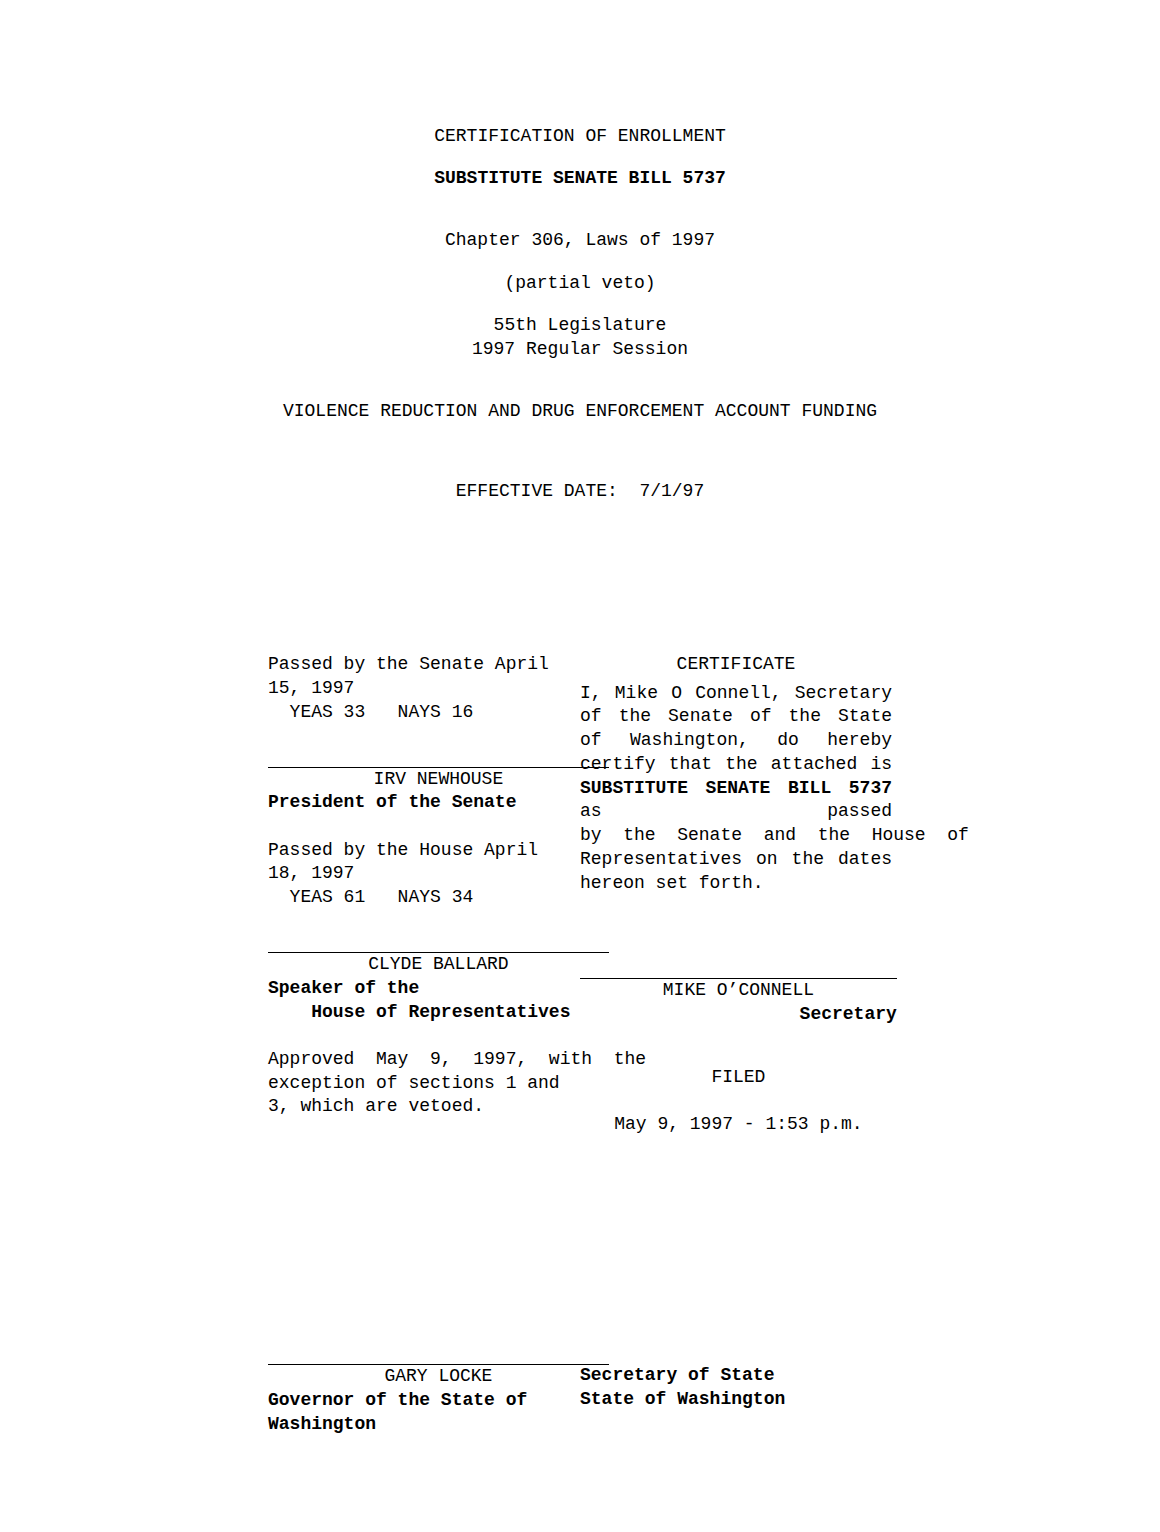CERTIFICATION OF ENROLLMENT
SUBSTITUTE SENATE BILL 5737
Chapter 306, Laws of 1997
(partial veto)
55th Legislature
1997 Regular Session
VIOLENCE REDUCTION AND DRUG ENFORCEMENT ACCOUNT FUNDING
EFFECTIVE DATE: 7/1/97
| Passed by the Senate April 15, 1997 YEAS 33 NAYS 16 IRV NEWHOUSE President of the Senate Passed by the House April 18, 1997 YEAS 61 NAYS 34 CLYDE BALLARD Speaker of the House of Representatives Approved May 9, 1997, with the exception of sections 1 and 3, which are vetoed. | CERTIFICATE I, Mike O Connell, Secretary of the Senate of the State of Washington, do hereby certify that the attached is SUBSTITUTE SENATE BILL 5737 as passed by the Senate and the House of Representatives on the dates hereon set forth. MIKE O’CONNELL Secretary FILED May 9, 1997 - 1:53 p.m. |
| GARY LOCKE Governor of the State of Washington | Secretary of State State of Washington |